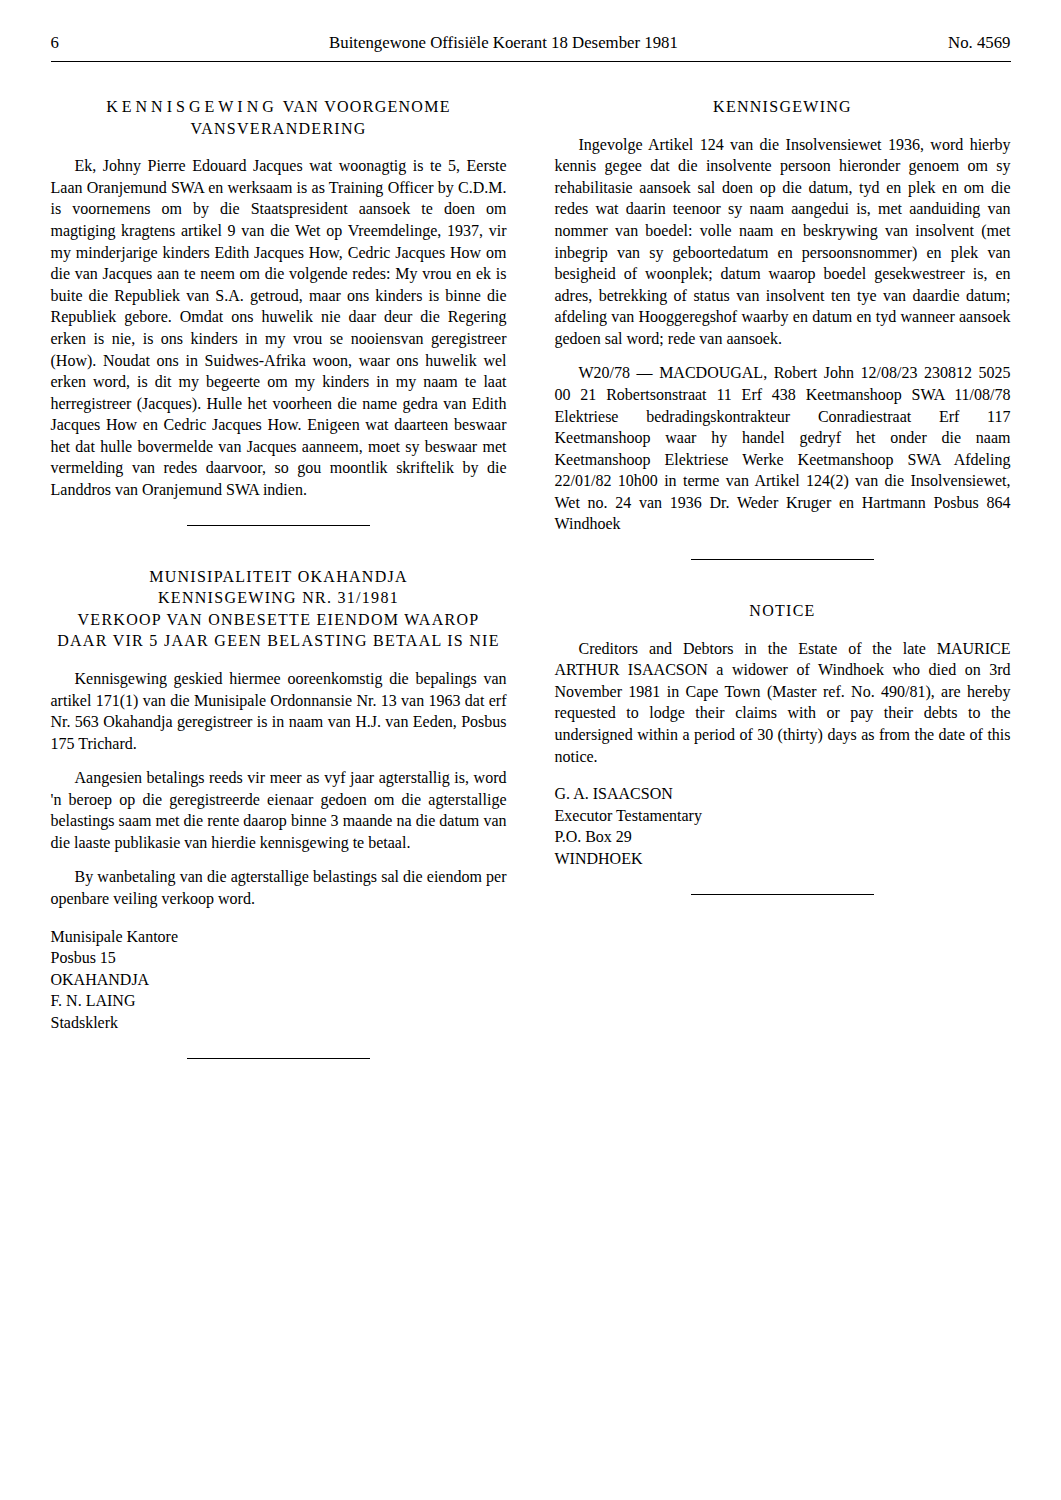6 Buitengewone Offisiële Koerant 18 Desember 1981 No. 4569
KENNISGEWING VAN VOORGENOME VANSVERANDERING
Ek, Johny Pierre Edouard Jacques wat woonagtig is te 5, Eerste Laan Oranjemund SWA en werksaam is as Training Officer by C.D.M. is voornemens om by die Staatspresident aansoek te doen om magtiging kragtens artikel 9 van die Wet op Vreemdelinge, 1937, vir my minderjarige kinders Edith Jacques How, Cedric Jacques How om die van Jacques aan te neem om die volgende redes: My vrou en ek is buite die Republiek van S.A. getroud, maar ons kinders is binne die Republiek gebore. Omdat ons huwelik nie daar deur die Regering erken is nie, is ons kinders in my vrou se nooiensvan geregistreer (How). Noudat ons in Suidwes-Afrika woon, waar ons huwelik wel erken word, is dit my begeerte om my kinders in my naam te laat herregistreer (Jacques). Hulle het voorheen die name gedra van Edith Jacques How en Cedric Jacques How. Enigeen wat daarteen beswaar het dat hulle bovermelde van Jacques aanneem, moet sy beswaar met vermelding van redes daarvoor, so gou moontlik skriftelik by die Landdros van Oranjemund SWA indien.
MUNISIPALITEIT OKAHANDJA
KENNISGEWING NR. 31/1981
VERKOOP VAN ONBESETTE EIENDOM WAAROP DAAR VIR 5 JAAR GEEN BELASTING BETAAL IS NIE
Kennisgewing geskied hiermee ooreenkomstig die bepalings van artikel 171(1) van die Munisipale Ordonnansie Nr. 13 van 1963 dat erf Nr. 563 Okahandja geregistreer is in naam van H.J. van Eeden, Posbus 175 Trichard.
Aangesien betalings reeds vir meer as vyf jaar agterstallig is, word 'n beroep op die geregistreerde eienaar gedoen om die agterstallige belastings saam met die rente daarop binne 3 maande na die datum van die laaste publikasie van hierdie kennisgewing te betaal.
By wanbetaling van die agterstallige belastings sal die eiendom per openbare veiling verkoop word.
Munisipale Kantore
Posbus 15
OKAHANDJA
F. N. LAING
Stadsklerk
KENNISGEWING
Ingevolge Artikel 124 van die Insolvensiewet 1936, word hierby kennis gegee dat die insolvente persoon hieronder genoem om sy rehabilitasie aansoek sal doen op die datum, tyd en plek en om die redes wat daarin teenoor sy naam aangedui is, met aanduiding van nommer van boedel: volle naam en beskrywing van insolvent (met inbegrip van sy geboortedatum en persoonsnommer) en plek van besigheid of woonplek; datum waarop boedel gesekwestreer is, en adres, betrekking of status van insolvent ten tye van daardie datum; afdeling van Hooggeregshof waarby en datum en tyd wanneer aansoek gedoen sal word; rede van aansoek.
W20/78 — MACDOUGAL, Robert John 12/08/23 230812 5025 00 21 Robertsonstraat 11 Erf 438 Keetmanshoop SWA 11/08/78 Elektriese bedradingskontrakteur Conradiestraat Erf 117 Keetmanshoop waar hy handel gedryf het onder die naam Keetmanshoop Elektriese Werke Keetmanshoop SWA Afdeling 22/01/82 10h00 in terme van Artikel 124(2) van die Insolvensiewet, Wet no. 24 van 1936 Dr. Weder Kruger en Hartmann Posbus 864 Windhoek
NOTICE
Creditors and Debtors in the Estate of the late MAURICE ARTHUR ISAACSON a widower of Windhoek who died on 3rd November 1981 in Cape Town (Master ref. No. 490/81), are hereby requested to lodge their claims with or pay their debts to the undersigned within a period of 30 (thirty) days as from the date of this notice.
G. A. ISAACSON
Executor Testamentary
P.O. Box 29
WINDHOEK